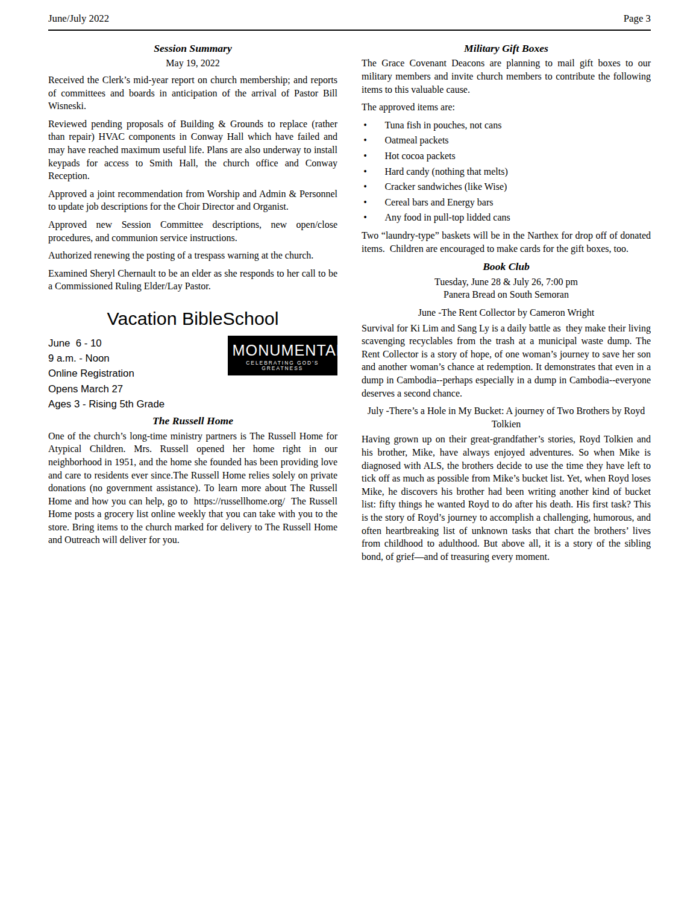June/July 2022 Page 3
Session Summary
May 19, 2022
Received the Clerk’s mid-year report on church membership; and reports of committees and boards in anticipation of the arrival of Pastor Bill Wisneski.
Reviewed pending proposals of Building & Grounds to replace (rather than repair) HVAC components in Conway Hall which have failed and may have reached maximum useful life. Plans are also underway to install keypads for access to Smith Hall, the church office and Conway Reception.
Approved a joint recommendation from Worship and Admin & Personnel to update job descriptions for the Choir Director and Organist.
Approved new Session Committee descriptions, new open/close procedures, and communion service instructions.
Authorized renewing the posting of a trespass warning at the church.
Examined Sheryl Chernault to be an elder as she responds to her call to be a Commissioned Ruling Elder/Lay Pastor.
Vacation BibleSchool
June 6 - 10
9 a.m. - Noon
Online Registration
Opens March 27
Ages 3 - Rising 5th Grade
MONUMENTAL
CELEBRATING GOD'S GREATNESS
The Russell Home
One of the church’s long-time ministry partners is The Russell Home for Atypical Children. Mrs. Russell opened her home right in our neighborhood in 1951, and the home she founded has been providing love and care to residents ever since.The Russell Home relies solely on private donations (no government assistance). To learn more about The Russell Home and how you can help, go to https://russellhome.org/ The Russell Home posts a grocery list online weekly that you can take with you to the store. Bring items to the church marked for delivery to The Russell Home and Outreach will deliver for you.
Military Gift Boxes
The Grace Covenant Deacons are planning to mail gift boxes to our military members and invite church members to contribute the following items to this valuable cause.
The approved items are:
Tuna fish in pouches, not cans
Oatmeal packets
Hot cocoa packets
Hard candy (nothing that melts)
Cracker sandwiches (like Wise)
Cereal bars and Energy bars
Any food in pull-top lidded cans
Two “laundry-type” baskets will be in the Narthex for drop off of donated items. Children are encouraged to make cards for the gift boxes, too.
Book Club
Tuesday, June 28 & July 26, 7:00 pm
Panera Bread on South Semoran
June -The Rent Collector by Cameron Wright
Survival for Ki Lim and Sang Ly is a daily battle as they make their living scavenging recyclables from the trash at a municipal waste dump. The Rent Collector is a story of hope, of one woman’s journey to save her son and another woman’s chance at redemption. It demonstrates that even in a dump in Cambodia--perhaps especially in a dump in Cambodia--everyone deserves a second chance.
July -There’s a Hole in My Bucket: A journey of Two Brothers by Royd Tolkien
Having grown up on their great-grandfather’s stories, Royd Tolkien and his brother, Mike, have always enjoyed adventures. So when Mike is diagnosed with ALS, the brothers decide to use the time they have left to tick off as much as possible from Mike’s bucket list. Yet, when Royd loses Mike, he discovers his brother had been writing another kind of bucket list: fifty things he wanted Royd to do after his death. His first task? This is the story of Royd’s journey to accomplish a challenging, humorous, and often heartbreaking list of unknown tasks that chart the brothers’ lives from childhood to adulthood. But above all, it is a story of the sibling bond, of grief—and of treasuring every moment.